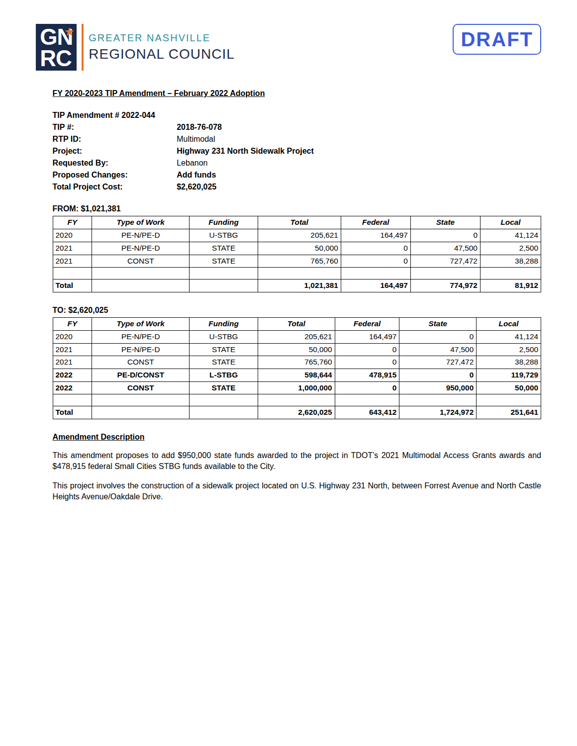GN★
RC
GREATER NASHVILLE REGIONAL COUNCIL
DRAFT
FY 2020-2023 TIP Amendment – February 2022 Adoption
TIP Amendment # 2022-044
TIP #:
2018-76-078
RTP ID:
Multimodal
Project:
Highway 231 North Sidewalk Project
Requested By:
Lebanon
Proposed Changes:
Add funds
Total Project Cost:
$2,620,025
FROM: $1,021,381
| FY | Type of Work | Funding | Total | Federal | State | Local |
| --- | --- | --- | --- | --- | --- | --- |
| 2020 | PE-N/PE-D | U-STBG | 205,621 | 164,497 | 0 | 41,124 |
| 2021 | PE-N/PE-D | STATE | 50,000 | 0 | 47,500 | 2,500 |
| 2021 | CONST | STATE | 765,760 | 0 | 727,472 | 38,288 |
| Total | | | 1,021,381 | 164,497 | 774,972 | 81,912 |
TO: $2,620,025
| FY | Type of Work | Funding | Total | Federal | State | Local |
| --- | --- | --- | --- | --- | --- | --- |
| 2020 | PE-N/PE-D | U-STBG | 205,621 | 164,497 | 0 | 41,124 |
| 2021 | PE-N/PE-D | STATE | 50,000 | 0 | 47,500 | 2,500 |
| 2021 | CONST | STATE | 765,760 | 0 | 727,472 | 38,288 |
| 2022 | PE-D/CONST | L-STBG | 598,644 | 478,915 | 0 | 119,729 |
| 2022 | CONST | STATE | 1,000,000 | 0 | 950,000 | 50,000 |
| Total | | | 2,620,025 | 643,412 | 1,724,972 | 251,641 |
Amendment Description
This amendment proposes to add $950,000 state funds awarded to the project in TDOT’s 2021 Multimodal Access Grants awards and $478,915 federal Small Cities STBG funds available to the City.
This project involves the construction of a sidewalk project located on U.S. Highway 231 North, between Forrest Avenue and North Castle Heights Avenue/Oakdale Drive.